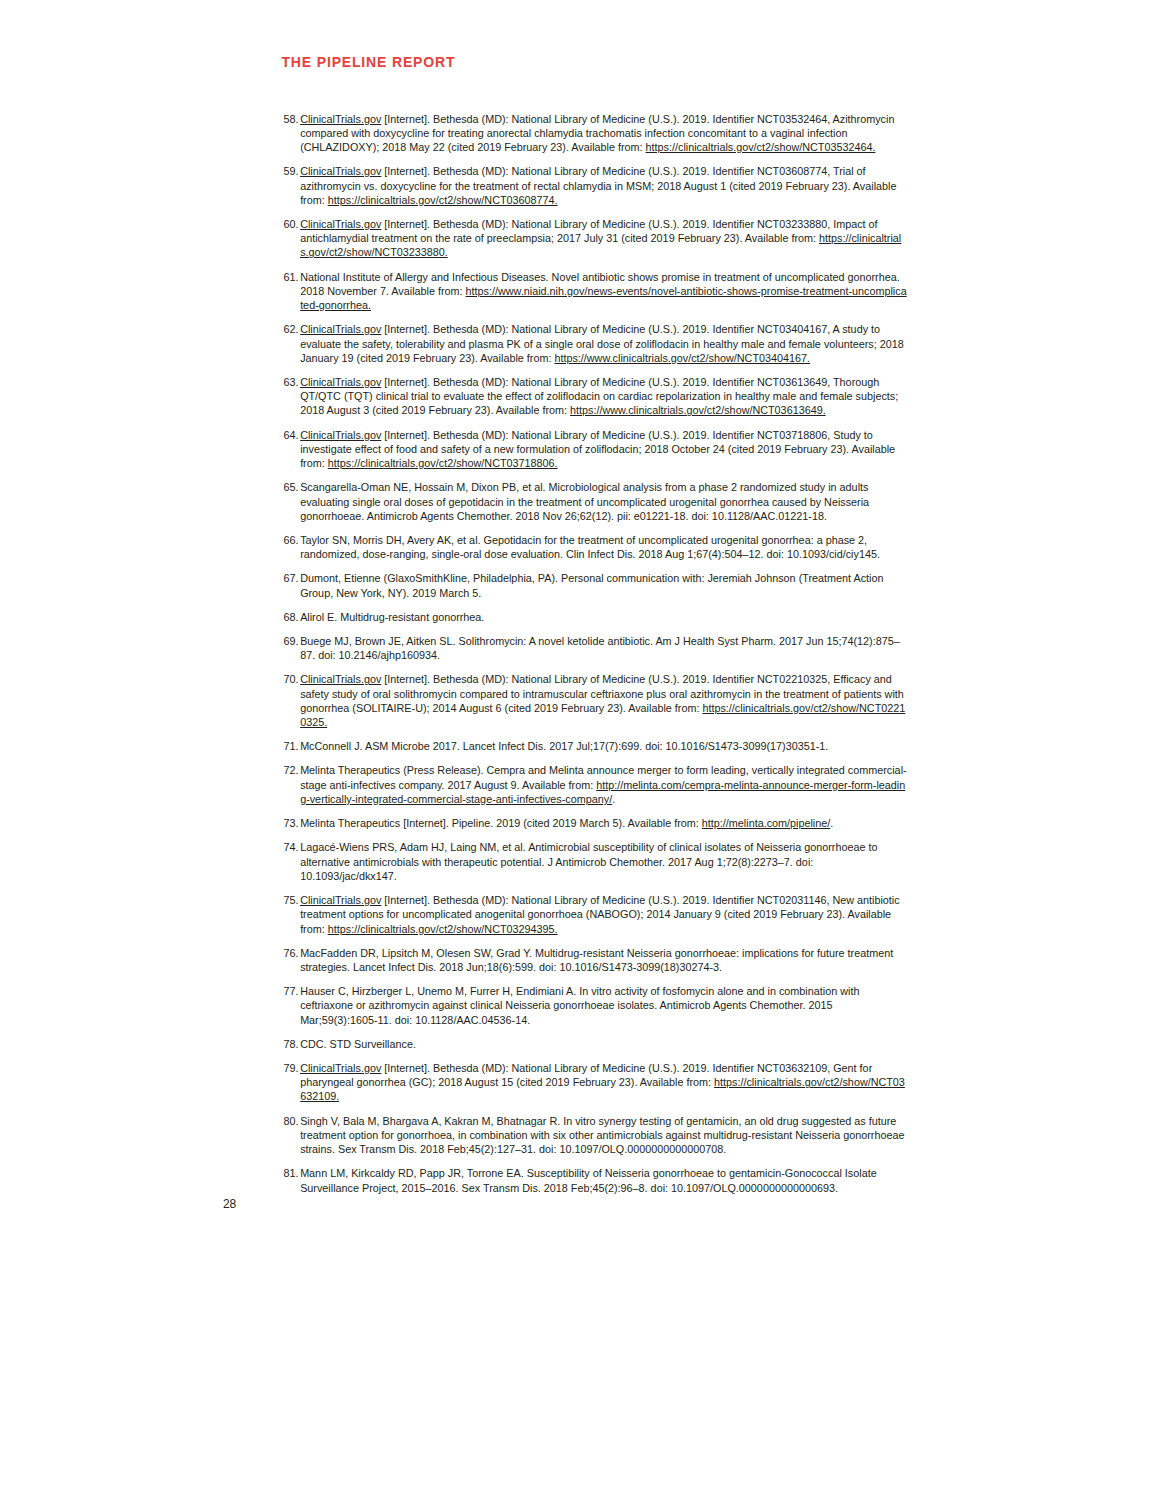The Pipeline Report
58. ClinicalTrials.gov [Internet]. Bethesda (MD): National Library of Medicine (U.S.). 2019. Identifier NCT03532464, Azithromycin compared with doxycycline for treating anorectal chlamydia trachomatis infection concomitant to a vaginal infection (CHLAZIDOXY); 2018 May 22 (cited 2019 February 23). Available from: https://clinicaltrials.gov/ct2/show/NCT03532464.
59. ClinicalTrials.gov [Internet]. Bethesda (MD): National Library of Medicine (U.S.). 2019. Identifier NCT03608774, Trial of azithromycin vs. doxycycline for the treatment of rectal chlamydia in MSM; 2018 August 1 (cited 2019 February 23). Available from: https://clinicaltrials.gov/ct2/show/NCT03608774.
60. ClinicalTrials.gov [Internet]. Bethesda (MD): National Library of Medicine (U.S.). 2019. Identifier NCT03233880, Impact of antichlamydial treatment on the rate of preeclampsia; 2017 July 31 (cited 2019 February 23). Available from: https://clinicaltrials.gov/ct2/show/NCT03233880.
61. National Institute of Allergy and Infectious Diseases. Novel antibiotic shows promise in treatment of uncomplicated gonorrhea. 2018 November 7. Available from: https://www.niaid.nih.gov/news-events/novel-antibiotic-shows-promise-treatment-uncomplicated-gonorrhea.
62. ClinicalTrials.gov [Internet]. Bethesda (MD): National Library of Medicine (U.S.). 2019. Identifier NCT03404167, A study to evaluate the safety, tolerability and plasma PK of a single oral dose of zoliflodacin in healthy male and female volunteers; 2018 January 19 (cited 2019 February 23). Available from: https://www.clinicaltrials.gov/ct2/show/NCT03404167.
63. ClinicalTrials.gov [Internet]. Bethesda (MD): National Library of Medicine (U.S.). 2019. Identifier NCT03613649, Thorough QT/QTC (TQT) clinical trial to evaluate the effect of zoliflodacin on cardiac repolarization in healthy male and female subjects; 2018 August 3 (cited 2019 February 23). Available from: https://www.clinicaltrials.gov/ct2/show/NCT03613649.
64. ClinicalTrials.gov [Internet]. Bethesda (MD): National Library of Medicine (U.S.). 2019. Identifier NCT03718806, Study to investigate effect of food and safety of a new formulation of zoliflodacin; 2018 October 24 (cited 2019 February 23). Available from: https://clinicaltrials.gov/ct2/show/NCT03718806.
65. Scangarella-Oman NE, Hossain M, Dixon PB, et al. Microbiological analysis from a phase 2 randomized study in adults evaluating single oral doses of gepotidacin in the treatment of uncomplicated urogenital gonorrhea caused by Neisseria gonorrhoeae. Antimicrob Agents Chemother. 2018 Nov 26;62(12). pii: e01221-18. doi: 10.1128/AAC.01221-18.
66. Taylor SN, Morris DH, Avery AK, et al. Gepotidacin for the treatment of uncomplicated urogenital gonorrhea: a phase 2, randomized, dose-ranging, single-oral dose evaluation. Clin Infect Dis. 2018 Aug 1;67(4):504–12. doi: 10.1093/cid/ciy145.
67. Dumont, Etienne (GlaxoSmithKline, Philadelphia, PA). Personal communication with: Jeremiah Johnson (Treatment Action Group, New York, NY). 2019 March 5.
68. Alirol E. Multidrug-resistant gonorrhea.
69. Buege MJ, Brown JE, Aitken SL. Solithromycin: A novel ketolide antibiotic. Am J Health Syst Pharm. 2017 Jun 15;74(12):875–87. doi: 10.2146/ajhp160934.
70. ClinicalTrials.gov [Internet]. Bethesda (MD): National Library of Medicine (U.S.). 2019. Identifier NCT02210325, Efficacy and safety study of oral solithromycin compared to intramuscular ceftriaxone plus oral azithromycin in the treatment of patients with gonorrhea (SOLITAIRE-U); 2014 August 6 (cited 2019 February 23). Available from: https://clinicaltrials.gov/ct2/show/NCT02210325.
71. McConnell J. ASM Microbe 2017. Lancet Infect Dis. 2017 Jul;17(7):699. doi: 10.1016/S1473-3099(17)30351-1.
72. Melinta Therapeutics (Press Release). Cempra and Melinta announce merger to form leading, vertically integrated commercial-stage anti-infectives company. 2017 August 9. Available from: http://melinta.com/cempra-melinta-announce-merger-form-leading-vertically-integrated-commercial-stage-anti-infectives-company/.
73. Melinta Therapeutics [Internet]. Pipeline. 2019 (cited 2019 March 5). Available from: http://melinta.com/pipeline/.
74. Lagacé-Wiens PRS, Adam HJ, Laing NM, et al. Antimicrobial susceptibility of clinical isolates of Neisseria gonorrhoeae to alternative antimicrobials with therapeutic potential. J Antimicrob Chemother. 2017 Aug 1;72(8):2273–7. doi: 10.1093/jac/dkx147.
75. ClinicalTrials.gov [Internet]. Bethesda (MD): National Library of Medicine (U.S.). 2019. Identifier NCT02031146, New antibiotic treatment options for uncomplicated anogenital gonorrhoea (NABOGO); 2014 January 9 (cited 2019 February 23). Available from: https://clinicaltrials.gov/ct2/show/NCT03294395.
76. MacFadden DR, Lipsitch M, Olesen SW, Grad Y. Multidrug-resistant Neisseria gonorrhoeae: implications for future treatment strategies. Lancet Infect Dis. 2018 Jun;18(6):599. doi: 10.1016/S1473-3099(18)30274-3.
77. Hauser C, Hirzberger L, Unemo M, Furrer H, Endimiani A. In vitro activity of fosfomycin alone and in combination with ceftriaxone or azithromycin against clinical Neisseria gonorrhoeae isolates. Antimicrob Agents Chemother. 2015 Mar;59(3):1605-11. doi: 10.1128/AAC.04536-14.
78. CDC. STD Surveillance.
79. ClinicalTrials.gov [Internet]. Bethesda (MD): National Library of Medicine (U.S.). 2019. Identifier NCT03632109, Gent for pharyngeal gonorrhea (GC); 2018 August 15 (cited 2019 February 23). Available from: https://clinicaltrials.gov/ct2/show/NCT03632109.
80. Singh V, Bala M, Bhargava A, Kakran M, Bhatnagar R. In vitro synergy testing of gentamicin, an old drug suggested as future treatment option for gonorrhoea, in combination with six other antimicrobials against multidrug-resistant Neisseria gonorrhoeae strains. Sex Transm Dis. 2018 Feb;45(2):127–31. doi: 10.1097/OLQ.0000000000000708.
81. Mann LM, Kirkcaldy RD, Papp JR, Torrone EA. Susceptibility of Neisseria gonorrhoeae to gentamicin-Gonococcal Isolate Surveillance Project, 2015–2016. Sex Transm Dis. 2018 Feb;45(2):96–8. doi: 10.1097/OLQ.0000000000000693.
28